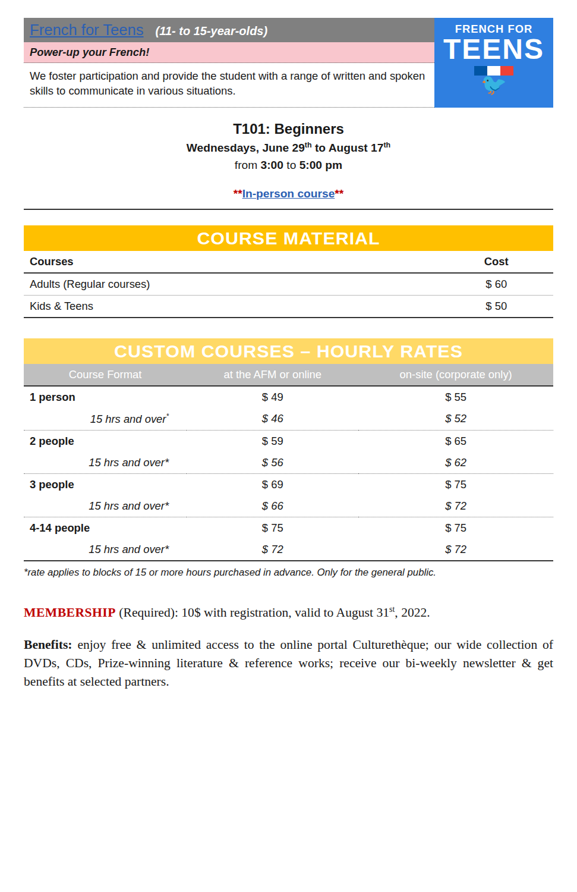French for Teens (11- to 15-year-olds)
Power-up your French!
We foster participation and provide the student with a range of written and spoken skills to communicate in various situations.
FRENCH FOR
TEENS
🐦
T101: Beginners
Wednesdays, June 29th to August 17th
from 3:00 to 5:00 pm
**In-person course**
COURSE MATERIAL
| Courses | Cost |
| --- | --- |
| Adults (Regular courses) | $ 60 |
| Kids & Teens | $ 50 |
CUSTOM COURSES – HOURLY RATES
| Course Format | at the AFM or online | on-site (corporate only) |
| --- | --- | --- |
| 1 person | $ 49 | $ 55 |
| 15 hrs and over * | $ 46 | $ 52 |
| 2 people | $ 59 | $ 65 |
| 15 hrs and over* | $ 56 | $ 62 |
| 3 people | $ 69 | $ 75 |
| 15 hrs and over* | $ 66 | $ 72 |
| 4-14 people | $ 75 | $ 75 |
| 15 hrs and over* | $ 72 | $ 72 |
*rate applies to blocks of 15 or more hours purchased in advance. Only for the general public.
MEMBERSHIP (Required): 10$ with registration, valid to August 31st, 2022.
Benefits: enjoy free & unlimited access to the online portal Culturethèque; our wide collection of DVDs, CDs, Prize-winning literature & reference works; receive our bi-weekly newsletter & get benefits at selected partners.